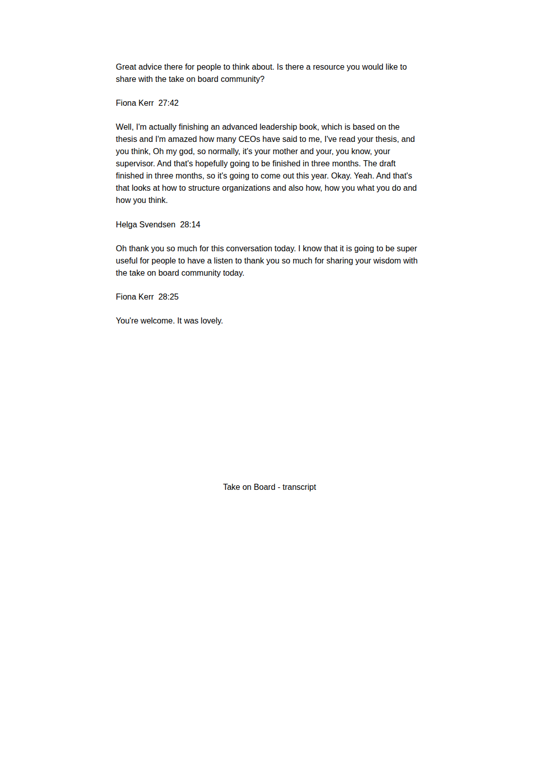Great advice there for people to think about. Is there a resource you would like to share with the take on board community?
Fiona Kerr 27:42
Well, I'm actually finishing an advanced leadership book, which is based on the thesis and I'm amazed how many CEOs have said to me, I've read your thesis, and you think, Oh my god, so normally, it's your mother and your, you know, your supervisor. And that's hopefully going to be finished in three months. The draft finished in three months, so it's going to come out this year. Okay. Yeah. And that's that looks at how to structure organizations and also how, how you what you do and how you think.
Helga Svendsen 28:14
Oh thank you so much for this conversation today. I know that it is going to be super useful for people to have a listen to thank you so much for sharing your wisdom with the take on board community today.
Fiona Kerr 28:25
You're welcome. It was lovely.
Take on Board - transcript